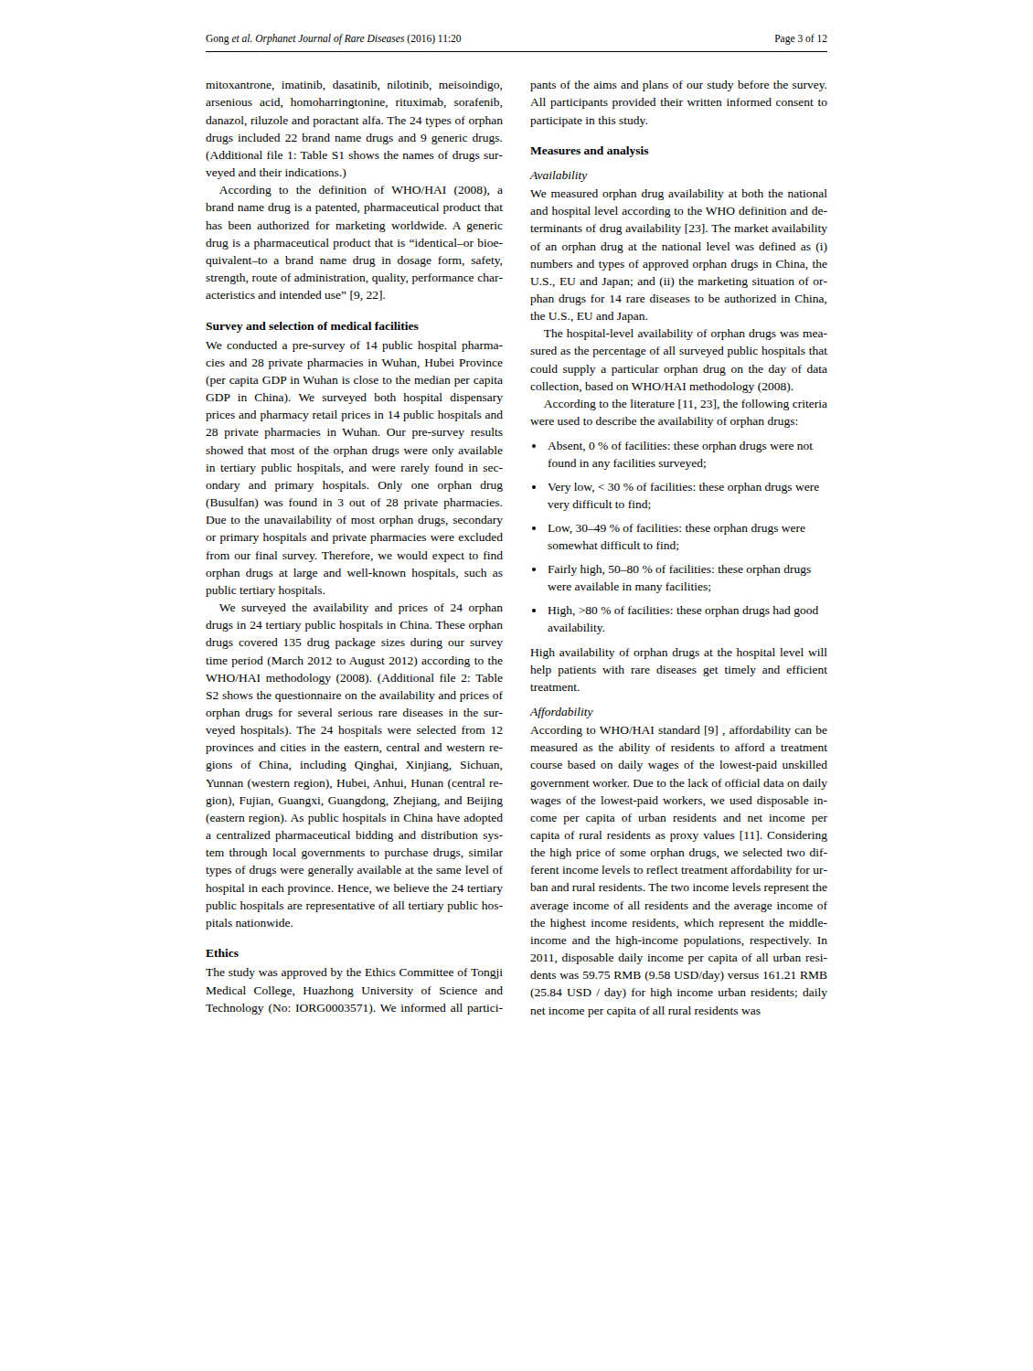Gong et al. Orphanet Journal of Rare Diseases (2016) 11:20
Page 3 of 12
mitoxantrone, imatinib, dasatinib, nilotinib, meisoindigo, arsenious acid, homoharringtonine, rituximab, sorafenib, danazol, riluzole and poractant alfa. The 24 types of orphan drugs included 22 brand name drugs and 9 generic drugs. (Additional file 1: Table S1 shows the names of drugs surveyed and their indications.)
According to the definition of WHO/HAI (2008), a brand name drug is a patented, pharmaceutical product that has been authorized for marketing worldwide. A generic drug is a pharmaceutical product that is “identical–or bioequivalent–to a brand name drug in dosage form, safety, strength, route of administration, quality, performance characteristics and intended use” [9, 22].
Survey and selection of medical facilities
We conducted a pre-survey of 14 public hospital pharmacies and 28 private pharmacies in Wuhan, Hubei Province (per capita GDP in Wuhan is close to the median per capita GDP in China). We surveyed both hospital dispensary prices and pharmacy retail prices in 14 public hospitals and 28 private pharmacies in Wuhan. Our pre-survey results showed that most of the orphan drugs were only available in tertiary public hospitals, and were rarely found in secondary and primary hospitals. Only one orphan drug (Busulfan) was found in 3 out of 28 private pharmacies. Due to the unavailability of most orphan drugs, secondary or primary hospitals and private pharmacies were excluded from our final survey. Therefore, we would expect to find orphan drugs at large and well-known hospitals, such as public tertiary hospitals.
We surveyed the availability and prices of 24 orphan drugs in 24 tertiary public hospitals in China. These orphan drugs covered 135 drug package sizes during our survey time period (March 2012 to August 2012) according to the WHO/HAI methodology (2008). (Additional file 2: Table S2 shows the questionnaire on the availability and prices of orphan drugs for several serious rare diseases in the surveyed hospitals). The 24 hospitals were selected from 12 provinces and cities in the eastern, central and western regions of China, including Qinghai, Xinjiang, Sichuan, Yunnan (western region), Hubei, Anhui, Hunan (central region), Fujian, Guangxi, Guangdong, Zhejiang, and Beijing (eastern region). As public hospitals in China have adopted a centralized pharmaceutical bidding and distribution system through local governments to purchase drugs, similar types of drugs were generally available at the same level of hospital in each province. Hence, we believe the 24 tertiary public hospitals are representative of all tertiary public hospitals nationwide.
Ethics
The study was approved by the Ethics Committee of Tongji Medical College, Huazhong University of Science and Technology (No: IORG0003571). We informed all participants of the aims and plans of our study before the survey. All participants provided their written informed consent to participate in this study.
Measures and analysis
Availability
We measured orphan drug availability at both the national and hospital level according to the WHO definition and determinants of drug availability [23]. The market availability of an orphan drug at the national level was defined as (i) numbers and types of approved orphan drugs in China, the U.S., EU and Japan; and (ii) the marketing situation of orphan drugs for 14 rare diseases to be authorized in China, the U.S., EU and Japan.
The hospital-level availability of orphan drugs was measured as the percentage of all surveyed public hospitals that could supply a particular orphan drug on the day of data collection, based on WHO/HAI methodology (2008).
According to the literature [11, 23], the following criteria were used to describe the availability of orphan drugs:
Absent, 0 % of facilities: these orphan drugs were not found in any facilities surveyed;
Very low, < 30 % of facilities: these orphan drugs were very difficult to find;
Low, 30–49 % of facilities: these orphan drugs were somewhat difficult to find;
Fairly high, 50–80 % of facilities: these orphan drugs were available in many facilities;
High, >80 % of facilities: these orphan drugs had good availability.
High availability of orphan drugs at the hospital level will help patients with rare diseases get timely and efficient treatment.
Affordability
According to WHO/HAI standard [9] , affordability can be measured as the ability of residents to afford a treatment course based on daily wages of the lowest-paid unskilled government worker. Due to the lack of official data on daily wages of the lowest-paid workers, we used disposable income per capita of urban residents and net income per capita of rural residents as proxy values [11]. Considering the high price of some orphan drugs, we selected two different income levels to reflect treatment affordability for urban and rural residents. The two income levels represent the average income of all residents and the average income of the highest income residents, which represent the middle-income and the high-income populations, respectively. In 2011, disposable daily income per capita of all urban residents was 59.75 RMB (9.58 USD/day) versus 161.21 RMB (25.84 USD / day) for high income urban residents; daily net income per capita of all rural residents was